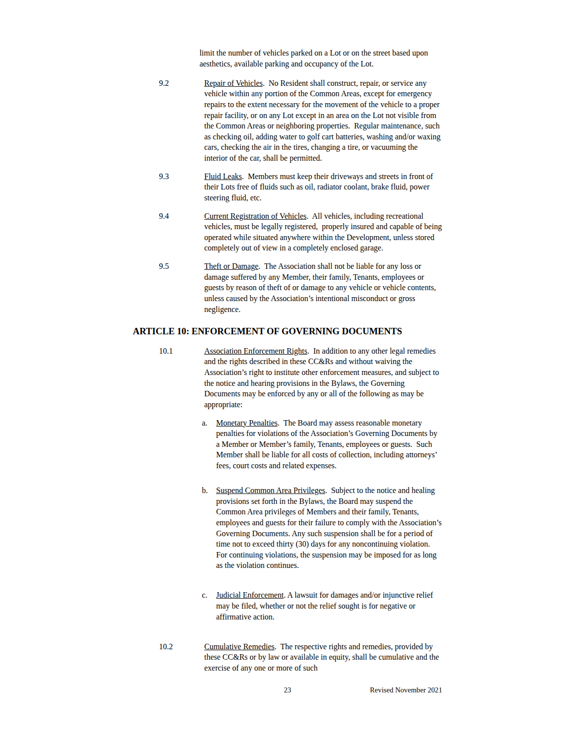limit the number of vehicles parked on a Lot or on the street based upon aesthetics, available parking and occupancy of the Lot.
9.2
Repair of Vehicles. No Resident shall construct, repair, or service any vehicle within any portion of the Common Areas, except for emergency repairs to the extent necessary for the movement of the vehicle to a proper repair facility, or on any Lot except in an area on the Lot not visible from the Common Areas or neighboring properties. Regular maintenance, such as checking oil, adding water to golf cart batteries, washing and/or waxing cars, checking the air in the tires, changing a tire, or vacuuming the interior of the car, shall be permitted.
9.3
Fluid Leaks. Members must keep their driveways and streets in front of their Lots free of fluids such as oil, radiator coolant, brake fluid, power steering fluid, etc.
9.4
Current Registration of Vehicles. All vehicles, including recreational vehicles, must be legally registered, properly insured and capable of being operated while situated anywhere within the Development, unless stored completely out of view in a completely enclosed garage.
9.5
Theft or Damage. The Association shall not be liable for any loss or damage suffered by any Member, their family, Tenants, employees or guests by reason of theft of or damage to any vehicle or vehicle contents, unless caused by the Association’s intentional misconduct or gross negligence.
ARTICLE 10: ENFORCEMENT OF GOVERNING DOCUMENTS
10.1
Association Enforcement Rights. In addition to any other legal remedies and the rights described in these CC&Rs and without waiving the Association’s right to institute other enforcement measures, and subject to the notice and hearing provisions in the Bylaws, the Governing Documents may be enforced by any or all of the following as may be appropriate:
a.
Monetary Penalties. The Board may assess reasonable monetary penalties for violations of the Association’s Governing Documents by a Member or Member’s family, Tenants, employees or guests. Such Member shall be liable for all costs of collection, including attorneys’ fees, court costs and related expenses.
b.
Suspend Common Area Privileges. Subject to the notice and healing provisions set forth in the Bylaws, the Board may suspend the Common Area privileges of Members and their family, Tenants, employees and guests for their failure to comply with the Association’s Governing Documents. Any such suspension shall be for a period of time not to exceed thirty (30) days for any noncontinuing violation. For continuing violations, the suspension may be imposed for as long as the violation continues.
c.
Judicial Enforcement. A lawsuit for damages and/or injunctive relief may be filed, whether or not the relief sought is for negative or affirmative action.
10.2
Cumulative Remedies. The respective rights and remedies, provided by these CC&Rs or by law or available in equity, shall be cumulative and the exercise of any one or more of such
23
Revised November 2021